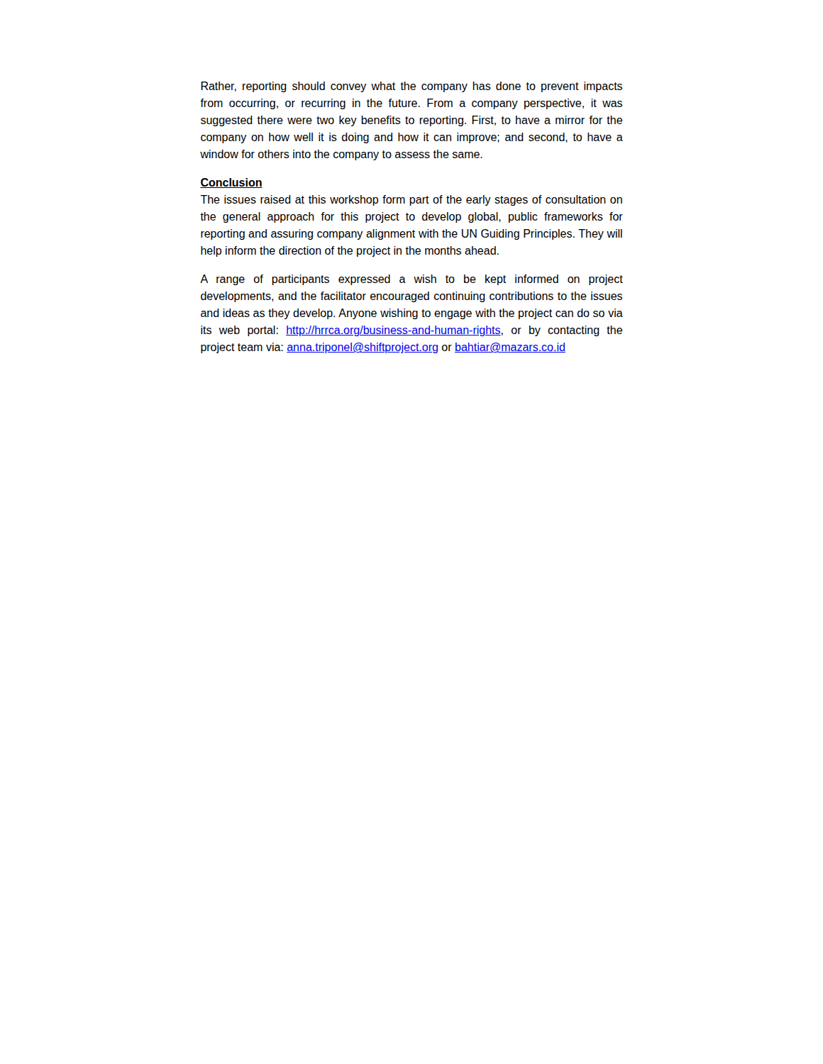Rather, reporting should convey what the company has done to prevent impacts from occurring, or recurring in the future. From a company perspective, it was suggested there were two key benefits to reporting. First, to have a mirror for the company on how well it is doing and how it can improve; and second, to have a window for others into the company to assess the same.
Conclusion
The issues raised at this workshop form part of the early stages of consultation on the general approach for this project to develop global, public frameworks for reporting and assuring company alignment with the UN Guiding Principles. They will help inform the direction of the project in the months ahead.
A range of participants expressed a wish to be kept informed on project developments, and the facilitator encouraged continuing contributions to the issues and ideas as they develop. Anyone wishing to engage with the project can do so via its web portal: http://hrrca.org/business-and-human-rights, or by contacting the project team via: anna.triponel@shiftproject.org or bahtiar@mazars.co.id